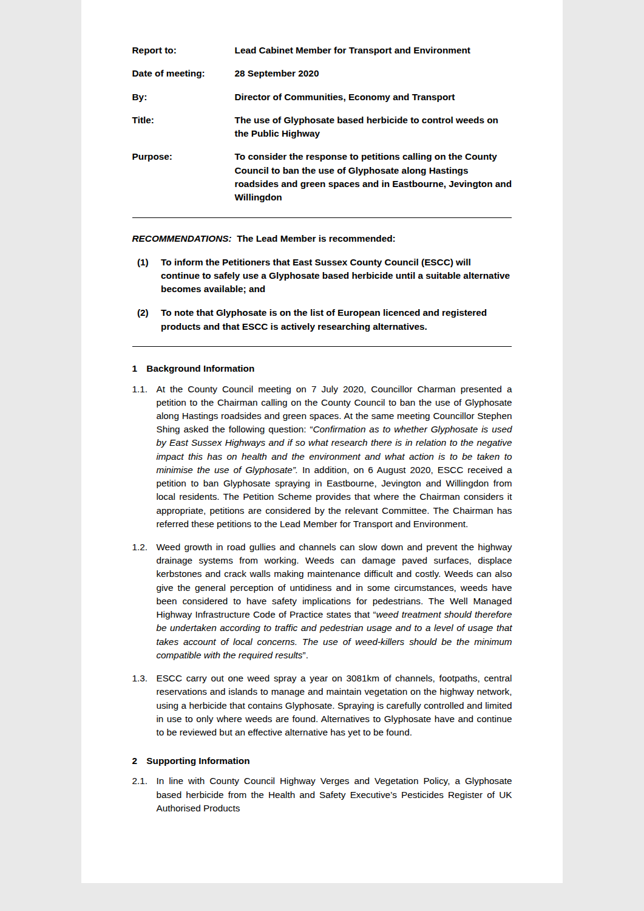| Report to: | Lead Cabinet Member for Transport and Environment |
| Date of meeting: | 28 September 2020 |
| By: | Director of Communities, Economy and Transport |
| Title: | The use of Glyphosate based herbicide to control weeds on the Public Highway |
| Purpose: | To consider the response to petitions calling on the County Council to ban the use of Glyphosate along Hastings roadsides and green spaces and in Eastbourne, Jevington and Willingdon |
RECOMMENDATIONS: The Lead Member is recommended:
(1) To inform the Petitioners that East Sussex County Council (ESCC) will continue to safely use a Glyphosate based herbicide until a suitable alternative becomes available; and
(2) To note that Glyphosate is on the list of European licenced and registered products and that ESCC is actively researching alternatives.
1 Background Information
1.1. At the County Council meeting on 7 July 2020, Councillor Charman presented a petition to the Chairman calling on the County Council to ban the use of Glyphosate along Hastings roadsides and green spaces. At the same meeting Councillor Stephen Shing asked the following question: “Confirmation as to whether Glyphosate is used by East Sussex Highways and if so what research there is in relation to the negative impact this has on health and the environment and what action is to be taken to minimise the use of Glyphosate”. In addition, on 6 August 2020, ESCC received a petition to ban Glyphosate spraying in Eastbourne, Jevington and Willingdon from local residents. The Petition Scheme provides that where the Chairman considers it appropriate, petitions are considered by the relevant Committee. The Chairman has referred these petitions to the Lead Member for Transport and Environment.
1.2. Weed growth in road gullies and channels can slow down and prevent the highway drainage systems from working. Weeds can damage paved surfaces, displace kerbstones and crack walls making maintenance difficult and costly. Weeds can also give the general perception of untidiness and in some circumstances, weeds have been considered to have safety implications for pedestrians. The Well Managed Highway Infrastructure Code of Practice states that “weed treatment should therefore be undertaken according to traffic and pedestrian usage and to a level of usage that takes account of local concerns. The use of weed-killers should be the minimum compatible with the required results”.
1.3. ESCC carry out one weed spray a year on 3081km of channels, footpaths, central reservations and islands to manage and maintain vegetation on the highway network, using a herbicide that contains Glyphosate. Spraying is carefully controlled and limited in use to only where weeds are found. Alternatives to Glyphosate have and continue to be reviewed but an effective alternative has yet to be found.
2 Supporting Information
2.1. In line with County Council Highway Verges and Vegetation Policy, a Glyphosate based herbicide from the Health and Safety Executive’s Pesticides Register of UK Authorised Products